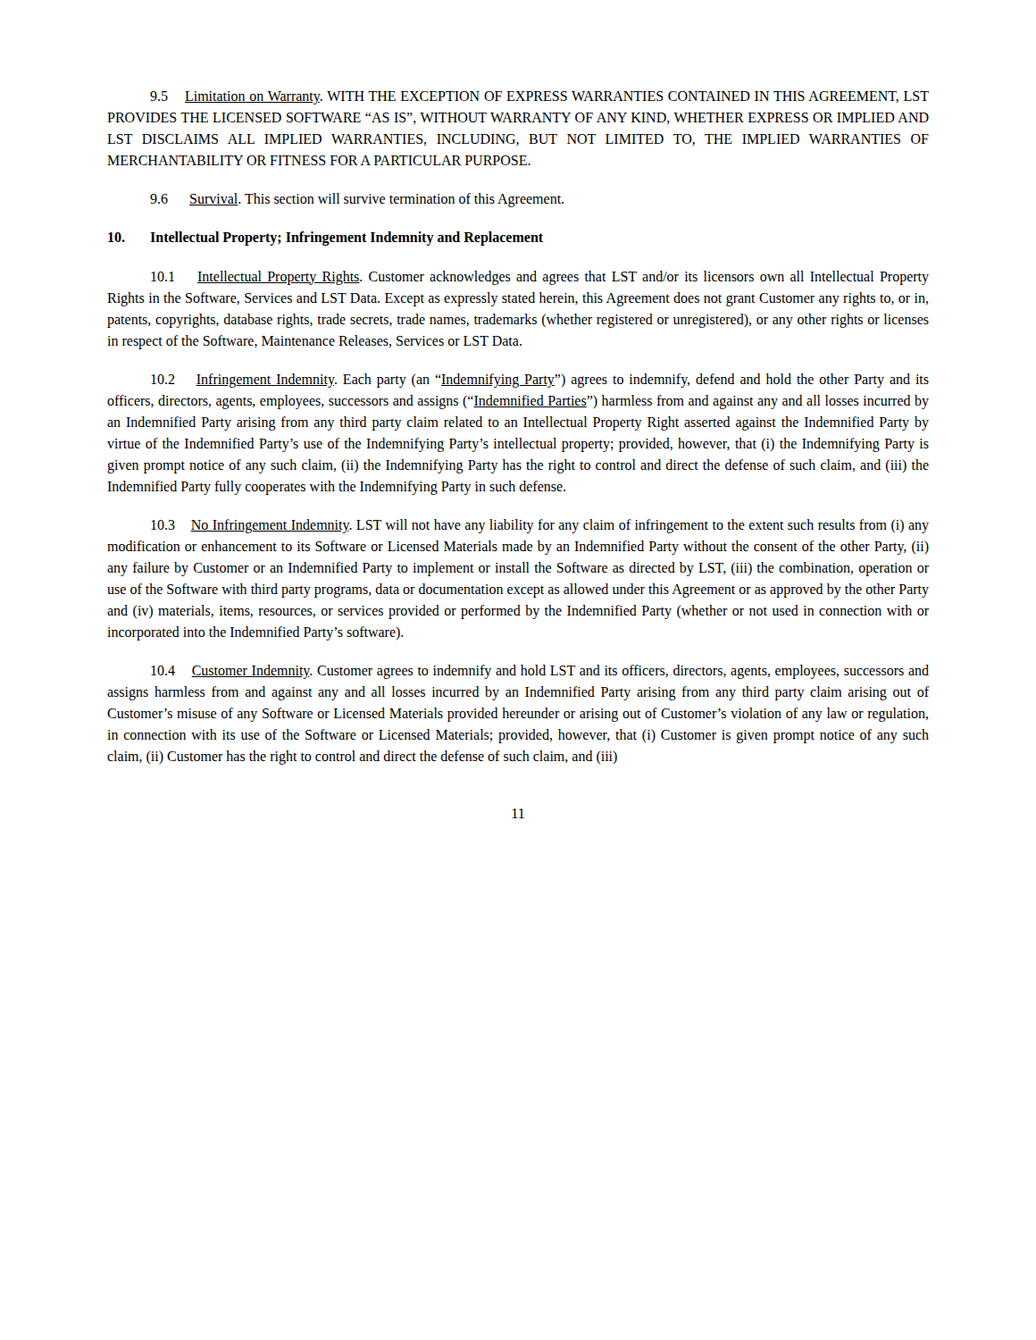9.5 Limitation on Warranty. WITH THE EXCEPTION OF EXPRESS WARRANTIES CONTAINED IN THIS AGREEMENT, LST PROVIDES THE LICENSED SOFTWARE “AS IS”, WITHOUT WARRANTY OF ANY KIND, WHETHER EXPRESS OR IMPLIED AND LST DISCLAIMS ALL IMPLIED WARRANTIES, INCLUDING, BUT NOT LIMITED TO, THE IMPLIED WARRANTIES OF MERCHANTABILITY OR FITNESS FOR A PARTICULAR PURPOSE.
9.6 Survival. This section will survive termination of this Agreement.
10. Intellectual Property; Infringement Indemnity and Replacement
10.1 Intellectual Property Rights. Customer acknowledges and agrees that LST and/or its licensors own all Intellectual Property Rights in the Software, Services and LST Data. Except as expressly stated herein, this Agreement does not grant Customer any rights to, or in, patents, copyrights, database rights, trade secrets, trade names, trademarks (whether registered or unregistered), or any other rights or licenses in respect of the Software, Maintenance Releases, Services or LST Data.
10.2 Infringement Indemnity. Each party (an “Indemnifying Party”) agrees to indemnify, defend and hold the other Party and its officers, directors, agents, employees, successors and assigns (“Indemnified Parties”) harmless from and against any and all losses incurred by an Indemnified Party arising from any third party claim related to an Intellectual Property Right asserted against the Indemnified Party by virtue of the Indemnified Party’s use of the Indemnifying Party’s intellectual property; provided, however, that (i) the Indemnifying Party is given prompt notice of any such claim, (ii) the Indemnifying Party has the right to control and direct the defense of such claim, and (iii) the Indemnified Party fully cooperates with the Indemnifying Party in such defense.
10.3 No Infringement Indemnity. LST will not have any liability for any claim of infringement to the extent such results from (i) any modification or enhancement to its Software or Licensed Materials made by an Indemnified Party without the consent of the other Party, (ii) any failure by Customer or an Indemnified Party to implement or install the Software as directed by LST, (iii) the combination, operation or use of the Software with third party programs, data or documentation except as allowed under this Agreement or as approved by the other Party and (iv) materials, items, resources, or services provided or performed by the Indemnified Party (whether or not used in connection with or incorporated into the Indemnified Party’s software).
10.4 Customer Indemnity. Customer agrees to indemnify and hold LST and its officers, directors, agents, employees, successors and assigns harmless from and against any and all losses incurred by an Indemnified Party arising from any third party claim arising out of Customer’s misuse of any Software or Licensed Materials provided hereunder or arising out of Customer’s violation of any law or regulation, in connection with its use of the Software or Licensed Materials; provided, however, that (i) Customer is given prompt notice of any such claim, (ii) Customer has the right to control and direct the defense of such claim, and (iii)
11